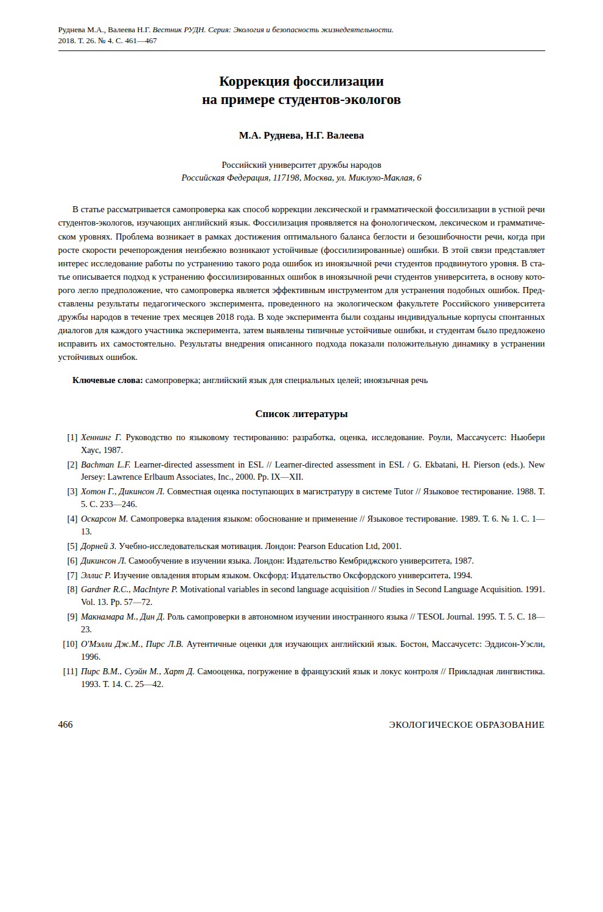Руднева М.А., Валеева Н.Г. Вестник РУДН. Серия: Экология и безопасность жизнедеятельности.
2018. Т. 26. № 4. С. 461—467
Коррекция фоссилизации
на примере студентов-экологов
М.А. Руднева, Н.Г. Валеева
Российский университет дружбы народов
Российская Федерация, 117198, Москва, ул. Миклухо-Маклая, 6
В статье рассматривается самопроверка как способ коррекции лексической и грамматической фоссилизации в устной речи студентов-экологов, изучающих английский язык. Фоссилизация проявляется на фонологическом, лексическом и грамматическом уровнях. Проблема возникает в рамках достижения оптимального баланса беглости и безошибочности речи, когда при росте скорости речепорождения неизбежно возникают устойчивые (фоссилизированные) ошибки. В этой связи представляет интерес исследование работы по устранению такого рода ошибок из иноязычной речи студентов продвинутого уровня. В статье описывается подход к устранению фоссилизированных ошибок в иноязычной речи студентов университета, в основу которого легло предположение, что самопроверка является эффективным инструментом для устранения подобных ошибок. Представлены результаты педагогического эксперимента, проведенного на экологическом факультете Российского университета дружбы народов в течение трех месяцев 2018 года. В ходе эксперимента были созданы индивидуальные корпусы спонтанных диалогов для каждого участника эксперимента, затем выявлены типичные устойчивые ошибки, и студентам было предложено исправить их самостоятельно. Результаты внедрения описанного подхода показали положительную динамику в устранении устойчивых ошибок.
Ключевые слова: самопроверка; английский язык для специальных целей; иноязычная речь
Список литературы
Хеннинг Г. Руководство по языковому тестированию: разработка, оценка, исследование. Роули, Массачусетс: Ньюбери Хаус, 1987.
Bachman L.F. Learner-directed assessment in ESL // Learner-directed assessment in ESL / G. Ekbatani, H. Pierson (eds.). New Jersey: Lawrence Erlbaum Associates, Inc., 2000. Pp. IX—XII.
Хотон Г., Дикинсон Л. Совместная оценка поступающих в магистратуру в системе Tutor // Языковое тестирование. 1988. Т. 5. С. 233—246.
Оскарсон М. Самопроверка владения языком: обоснование и применение // Языковое тестирование. 1989. Т. 6. № 1. С. 1—13.
Дорней З. Учебно-исследовательская мотивация. Лондон: Pearson Education Ltd, 2001.
Дикинсон Л. Самообучение в изучении языка. Лондон: Издательство Кембриджского университета, 1987.
Эллис Р. Изучение овладения вторым языком. Оксфорд: Издательство Оксфордского университета, 1994.
Gardner R.C., MacIntyre P. Motivational variables in second language acquisition // Studies in Second Language Acquisition. 1991. Vol. 13. Pp. 57—72.
Макнамара М., Дин Д. Роль самопроверки в автономном изучении иностранного языка // TESOL Journal. 1995. Т. 5. С. 18—23.
О'Мэлли Дж.М., Пирс Л.В. Аутентичные оценки для изучающих английский язык. Бостон, Массачусетс: Эддисон-Уэсли, 1996.
Пирс В.М., Суэйн М., Харт Д. Самооценка, погружение в французский язык и локус контроля // Прикладная лингвистика. 1993. Т. 14. С. 25—42.
466 ЭКОЛОГИЧЕСКОЕ ОБРАЗОВАНИЕ